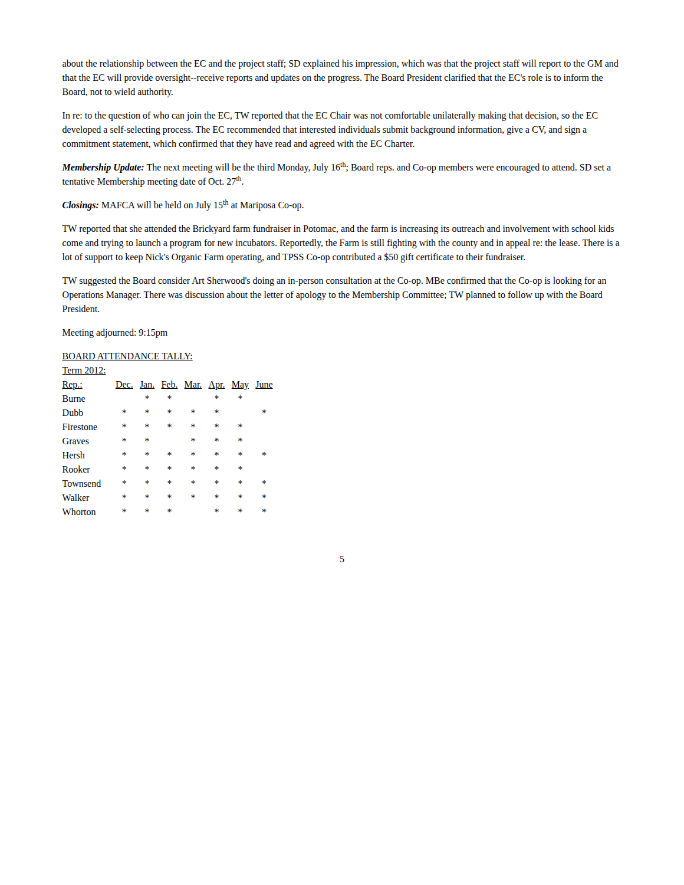about the relationship between the EC and the project staff; SD explained his impression, which was that the project staff will report to the GM and that the EC will provide oversight--receive reports and updates on the progress. The Board President clarified that the EC's role is to inform the Board, not to wield authority.
In re: to the question of who can join the EC, TW reported that the EC Chair was not comfortable unilaterally making that decision, so the EC developed a self-selecting process. The EC recommended that interested individuals submit background information, give a CV, and sign a commitment statement, which confirmed that they have read and agreed with the EC Charter.
Membership Update: The next meeting will be the third Monday, July 16th; Board reps. and Co-op members were encouraged to attend. SD set a tentative Membership meeting date of Oct. 27th.
Closings: MAFCA will be held on July 15th at Mariposa Co-op.
TW reported that she attended the Brickyard farm fundraiser in Potomac, and the farm is increasing its outreach and involvement with school kids come and trying to launch a program for new incubators. Reportedly, the Farm is still fighting with the county and in appeal re: the lease. There is a lot of support to keep Nick's Organic Farm operating, and TPSS Co-op contributed a $50 gift certificate to their fundraiser.
TW suggested the Board consider Art Sherwood's doing an in-person consultation at the Co-op. MBe confirmed that the Co-op is looking for an Operations Manager. There was discussion about the letter of apology to the Membership Committee; TW planned to follow up with the Board President.
Meeting adjourned: 9:15pm
BOARD ATTENDANCE TALLY:
Term 2012:
| Rep.: | Dec. | Jan. | Feb. | Mar. | Apr. | May | June |
| --- | --- | --- | --- | --- | --- | --- | --- |
| Burne | | * | * | | * | * | |
| Dubb | * | * | * | * | * | | * |
| Firestone | * | * | * | * | * | * | |
| Graves | * | * | | * | * | * | |
| Hersh | * | * | * | * | * | * | * |
| Rooker | * | * | * | * | * | * | |
| Townsend | * | * | * | * | * | * | * |
| Walker | * | * | * | * | * | * | * |
| Whorton | * | * | * | | * | * | * |
5